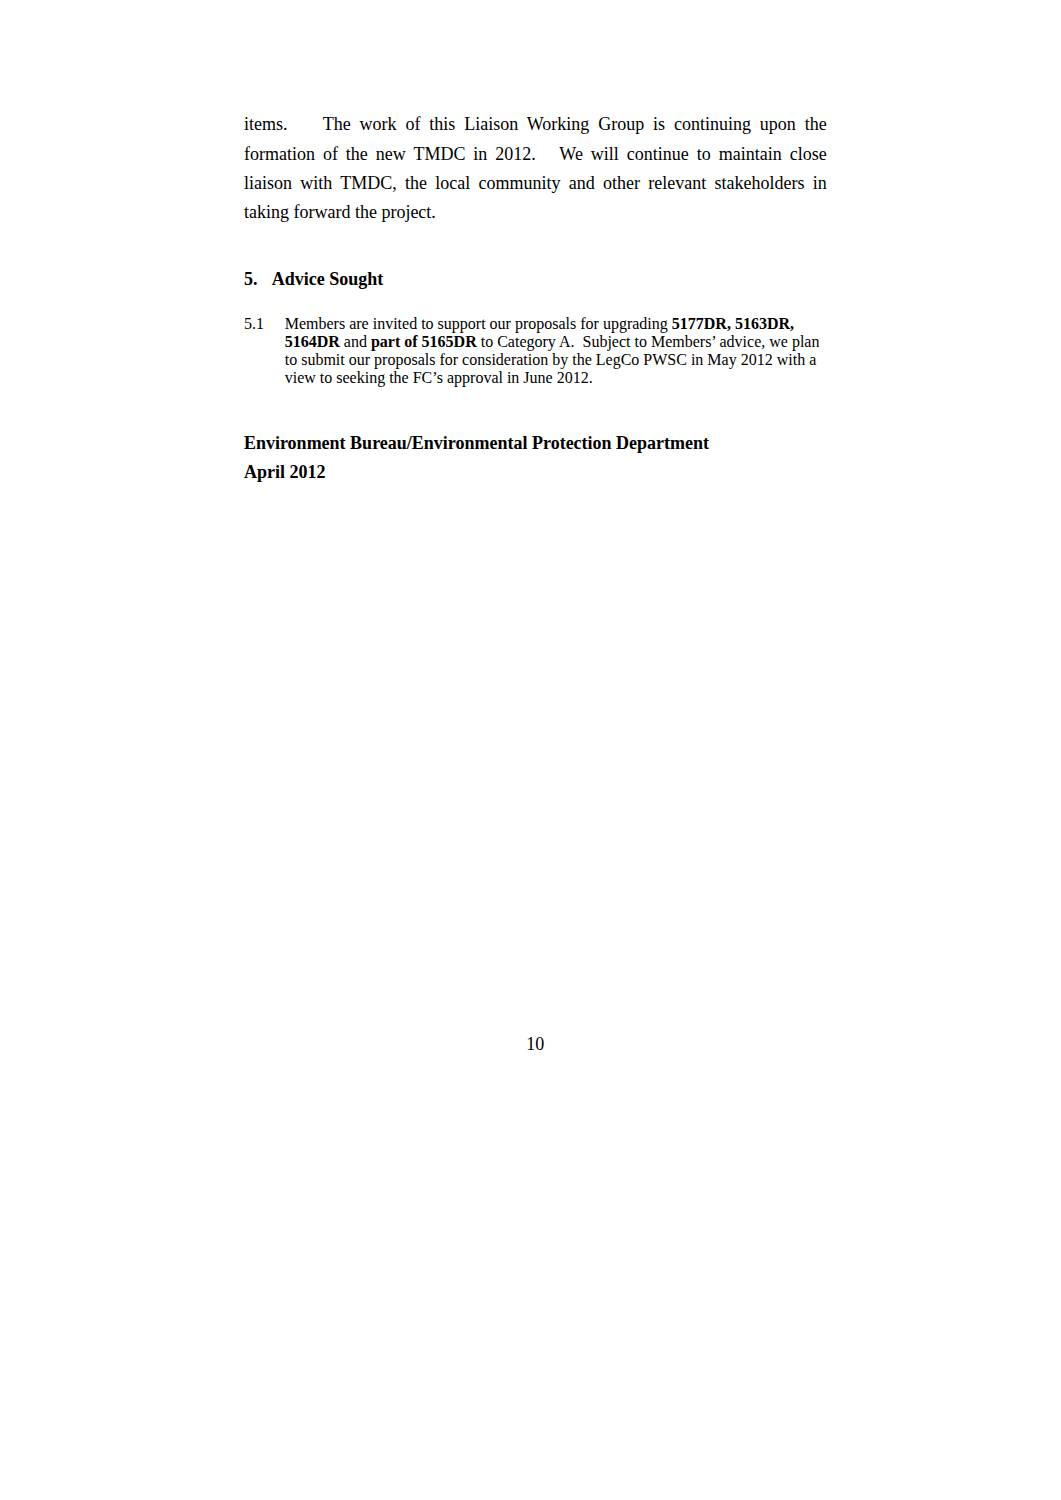items. The work of this Liaison Working Group is continuing upon the formation of the new TMDC in 2012. We will continue to maintain close liaison with TMDC, the local community and other relevant stakeholders in taking forward the project.
5. Advice Sought
5.1 Members are invited to support our proposals for upgrading 5177DR, 5163DR, 5164DR and part of 5165DR to Category A. Subject to Members’ advice, we plan to submit our proposals for consideration by the LegCo PWSC in May 2012 with a view to seeking the FC’s approval in June 2012.
Environment Bureau/Environmental Protection Department
April 2012
10